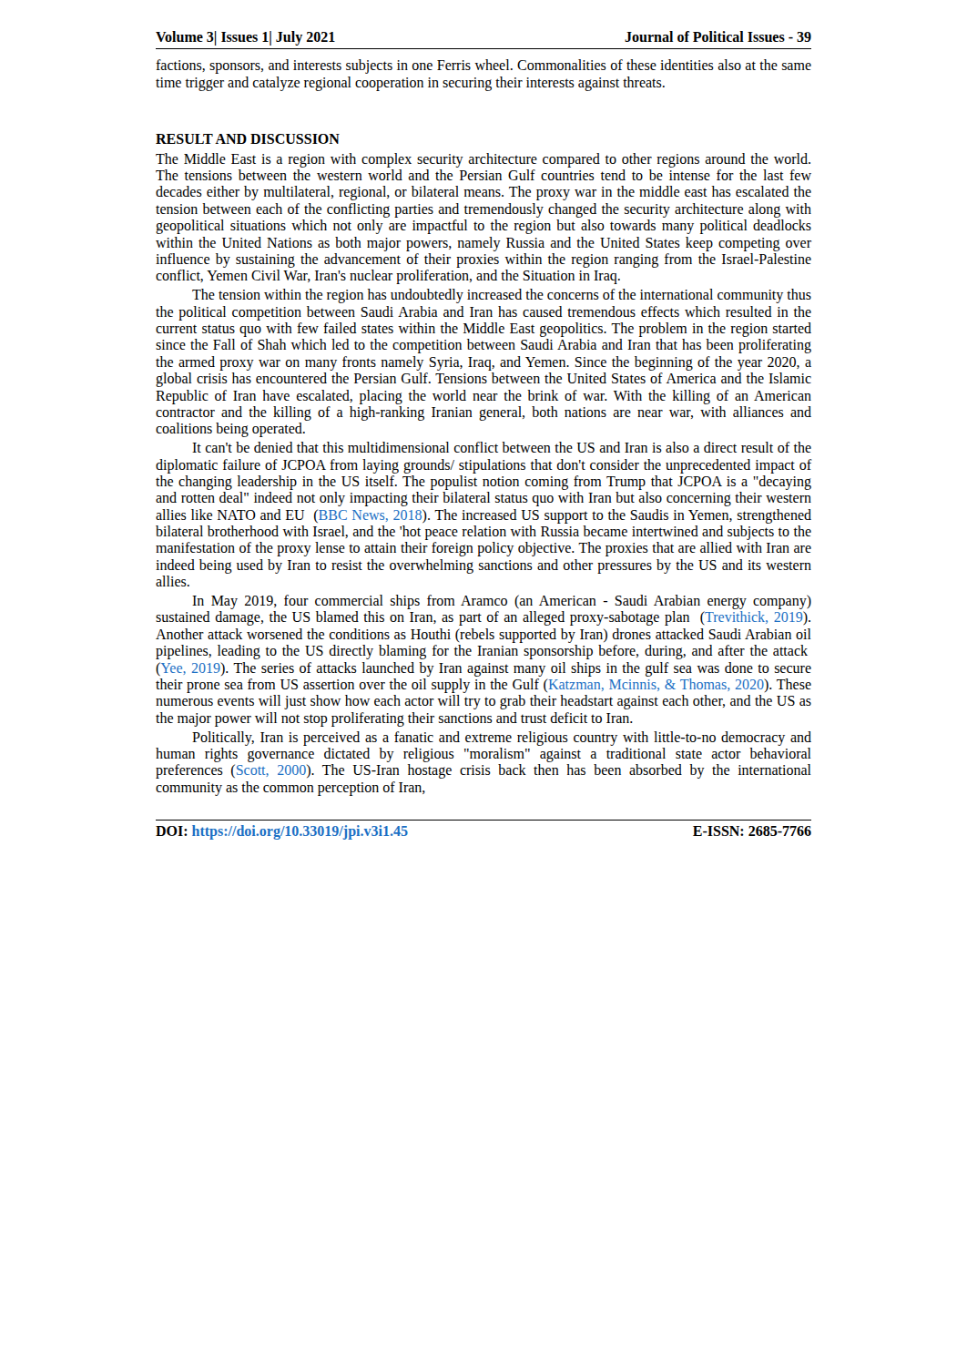Volume 3| Issues 1| July 2021 Journal of Political Issues - 39
factions, sponsors, and interests subjects in one Ferris wheel. Commonalities of these identities also at the same time trigger and catalyze regional cooperation in securing their interests against threats.
Result and Discussion
The Middle East is a region with complex security architecture compared to other regions around the world. The tensions between the western world and the Persian Gulf countries tend to be intense for the last few decades either by multilateral, regional, or bilateral means. The proxy war in the middle east has escalated the tension between each of the conflicting parties and tremendously changed the security architecture along with geopolitical situations which not only are impactful to the region but also towards many political deadlocks within the United Nations as both major powers, namely Russia and the United States keep competing over influence by sustaining the advancement of their proxies within the region ranging from the Israel-Palestine conflict, Yemen Civil War, Iran's nuclear proliferation, and the Situation in Iraq.
The tension within the region has undoubtedly increased the concerns of the international community thus the political competition between Saudi Arabia and Iran has caused tremendous effects which resulted in the current status quo with few failed states within the Middle East geopolitics. The problem in the region started since the Fall of Shah which led to the competition between Saudi Arabia and Iran that has been proliferating the armed proxy war on many fronts namely Syria, Iraq, and Yemen. Since the beginning of the year 2020, a global crisis has encountered the Persian Gulf. Tensions between the United States of America and the Islamic Republic of Iran have escalated, placing the world near the brink of war. With the killing of an American contractor and the killing of a high-ranking Iranian general, both nations are near war, with alliances and coalitions being operated.
It can't be denied that this multidimensional conflict between the US and Iran is also a direct result of the diplomatic failure of JCPOA from laying grounds/ stipulations that don't consider the unprecedented impact of the changing leadership in the US itself. The populist notion coming from Trump that JCPOA is a "decaying and rotten deal" indeed not only impacting their bilateral status quo with Iran but also concerning their western allies like NATO and EU (BBC News, 2018). The increased US support to the Saudis in Yemen, strengthened bilateral brotherhood with Israel, and the 'hot peace relation with Russia became intertwined and subjects to the manifestation of the proxy lense to attain their foreign policy objective. The proxies that are allied with Iran are indeed being used by Iran to resist the overwhelming sanctions and other pressures by the US and its western allies.
In May 2019, four commercial ships from Aramco (an American - Saudi Arabian energy company) sustained damage, the US blamed this on Iran, as part of an alleged proxy-sabotage plan (Trevithick, 2019). Another attack worsened the conditions as Houthi (rebels supported by Iran) drones attacked Saudi Arabian oil pipelines, leading to the US directly blaming for the Iranian sponsorship before, during, and after the attack (Yee, 2019). The series of attacks launched by Iran against many oil ships in the gulf sea was done to secure their prone sea from US assertion over the oil supply in the Gulf (Katzman, Mcinnis, & Thomas, 2020). These numerous events will just show how each actor will try to grab their headstart against each other, and the US as the major power will not stop proliferating their sanctions and trust deficit to Iran.
Politically, Iran is perceived as a fanatic and extreme religious country with little-to-no democracy and human rights governance dictated by religious "moralism" against a traditional state actor behavioral preferences (Scott, 2000). The US-Iran hostage crisis back then has been absorbed by the international community as the common perception of Iran,
DOI: https://doi.org/10.33019/jpi.v3i1.45 E-ISSN: 2685-7766